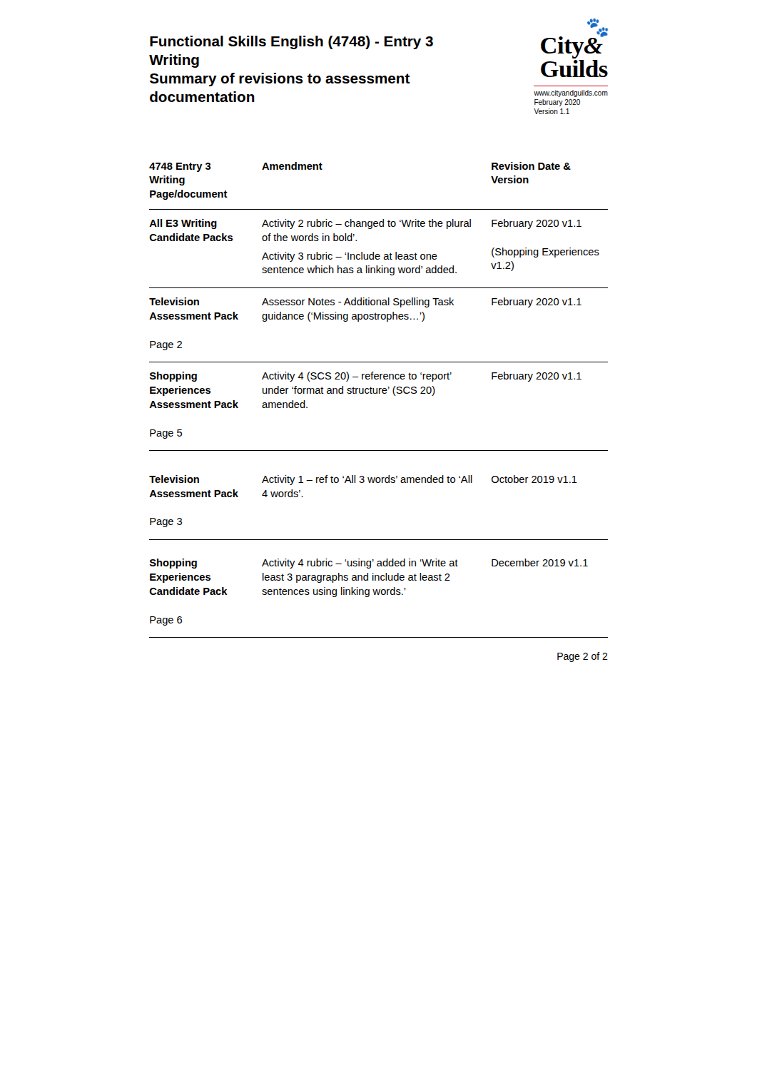Functional Skills English (4748) - Entry 3 Writing
Summary of revisions to assessment documentation
🐾 City&
Guilds
www.cityandguilds.com
February 2020
Version 1.1
| 4748 Entry 3 Writing Page/document | Amendment | Revision Date & Version |
| --- | --- | --- |
| All E3 Writing Candidate Packs | Activity 2 rubric – changed to ‘Write the plural of the words in bold’. | February 2020 v1.1 (Shopping Experiences v1.2) |
| Activity 3 rubric – ‘Include at least one sentence which has a linking word’ added. |
| Television Assessment Pack Page 2 | Assessor Notes - Additional Spelling Task guidance (‘Missing apostrophes…’) | February 2020 v1.1 |
| Shopping Experiences Assessment Pack Page 5 | Activity 4 (SCS 20) – reference to ‘report’ under ‘format and structure’ (SCS 20) amended. | February 2020 v1.1 |
| Television Assessment Pack Page 3 | Activity 1 – ref to ‘All 3 words’ amended to ‘All 4 words’. | October 2019 v1.1 |
| Shopping Experiences Candidate Pack Page 6 | Activity 4 rubric – ‘using’ added in ‘Write at least 3 paragraphs and include at least 2 sentences using linking words.’ | December 2019 v1.1 |
Page 2 of 2